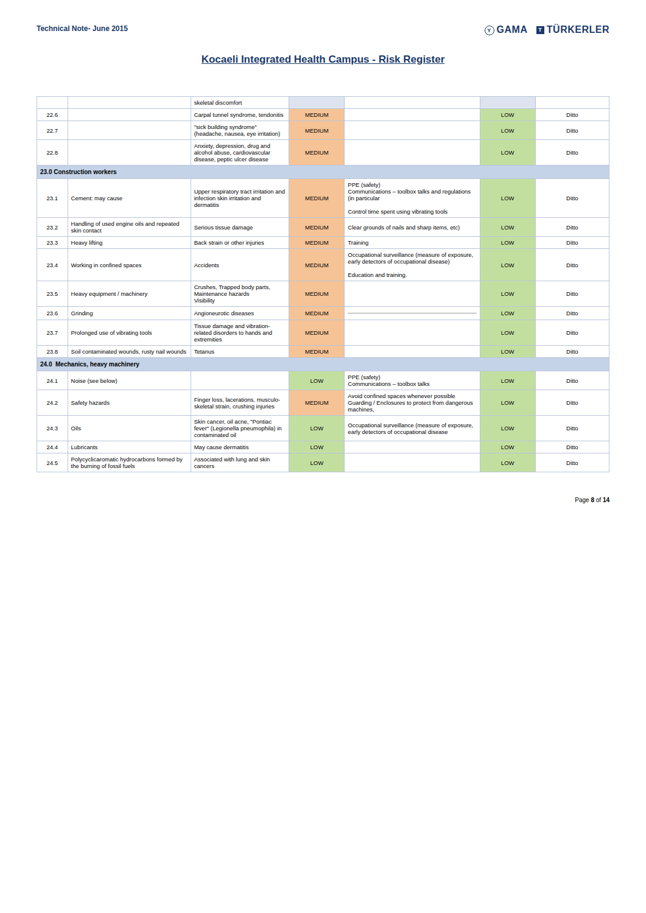Technical Note- June 2015
YGAMA TTÜRKERLER
Kocaeli Integrated Health Campus - Risk Register
| | | skeletal discomfort | | | | |
| 22.6 | | Carpal tunnel syndrome, tendonitis | MEDIUM | | LOW | Ditto |
| 22.7 | | "sick building syndrome" (headache, nausea, eye irritation) | MEDIUM | | LOW | Ditto |
| 22.8 | | Anxiety, depression, drug and alcohol abuse, cardiovascular disease, peptic ulcer disease | MEDIUM | | LOW | Ditto |
| 23.0 Construction workers |
| 23.1 | Cement: may cause | Upper respiratory tract irritation and infection skin irritation and dermatitis | MEDIUM | PPE (safety) Communications – toolbox talks and regulations (in particular Control time spent using vibrating tools | LOW | Ditto |
| 23.2 | Handling of used engine oils and repeated skin contact | Serious tissue damage | MEDIUM | Clear grounds of nails and sharp items, etc) | LOW | Ditto |
| 23.3 | Heavy lifting | Back strain or other injuries | MEDIUM | Training | LOW | Ditto |
| 23.4 | Working in confined spaces | Accidents | MEDIUM | Occupational surveillance (measure of exposure, early detectors of occupational disease) Education and training. | LOW | Ditto |
| 23.5 | Heavy equipment / machinery | Crushes, Trapped body parts, Maintenance hazards Visibility | MEDIUM | | LOW | Ditto |
| 23.6 | Grinding | Angioneurotic diseases | MEDIUM | | LOW | Ditto |
| 23.7 | Prolonged use of vibrating tools | Tissue damage and vibration-related disorders to hands and extremities | MEDIUM | | LOW | Ditto |
| 23.8 | Soil contaminated wounds, rusty nail wounds | Tetanus | MEDIUM | | LOW | Ditto |
| 24.0 Mechanics, heavy machinery |
| 24.1 | Noise (see below) | | LOW | PPE (safety) Communications – toolbox talks | LOW | Ditto |
| 24.2 | Safety hazards | Finger loss, lacerations, musculo-skeletal strain, crushing injuries | MEDIUM | Avoid confined spaces whenever possible Guarding / Enclosures to protect from dangerous machines, | LOW | Ditto |
| 24.3 | Oils | Skin cancer, oil acne, "Pontiac fever" (Legionella pneumophila) in contaminated oil | LOW | Occupational surveillance (measure of exposure, early detectors of occupational disease | LOW | Ditto |
| 24.4 | Lubricants | May cause dermatitis | LOW | | LOW | Ditto |
| 24.5 | Polycyclicaromatic hydrocarbons formed by the burning of fossil fuels | Associated with lung and skin cancers | LOW | | LOW | Ditto |
Page 8 of 14